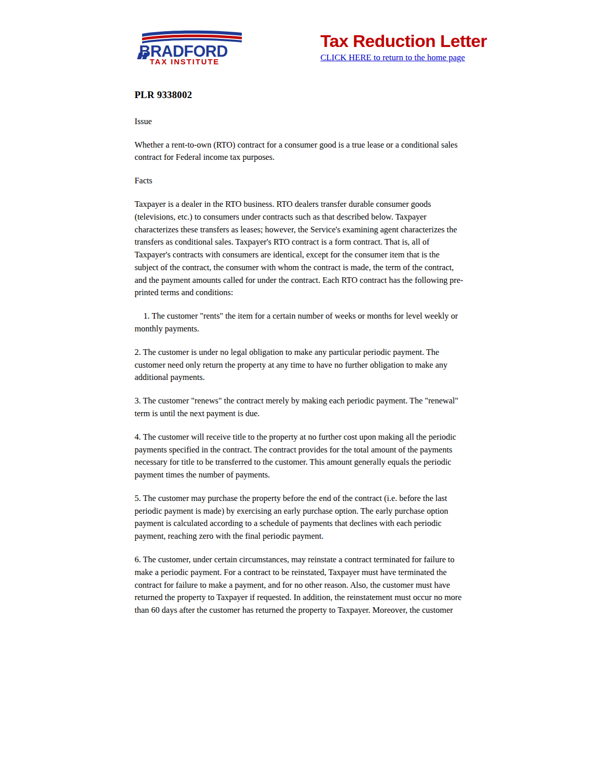BRADFORD TAX INSTITUTE
Tax Reduction Letter
CLICK HERE to return to the home page
PLR 9338002
Issue
Whether a rent-to-own (RTO) contract for a consumer good is a true lease or a conditional sales contract for Federal income tax purposes.
Facts
Taxpayer is a dealer in the RTO business. RTO dealers transfer durable consumer goods (televisions, etc.) to consumers under contracts such as that described below. Taxpayer characterizes these transfers as leases; however, the Service's examining agent characterizes the transfers as conditional sales. Taxpayer's RTO contract is a form contract. That is, all of Taxpayer's contracts with consumers are identical, except for the consumer item that is the subject of the contract, the consumer with whom the contract is made, the term of the contract, and the payment amounts called for under the contract. Each RTO contract has the following pre-printed terms and conditions:
1. The customer "rents" the item for a certain number of weeks or months for level weekly or monthly payments.
2. The customer is under no legal obligation to make any particular periodic payment. The customer need only return the property at any time to have no further obligation to make any additional payments.
3. The customer "renews" the contract merely by making each periodic payment. The "renewal" term is until the next payment is due.
4. The customer will receive title to the property at no further cost upon making all the periodic payments specified in the contract. The contract provides for the total amount of the payments necessary for title to be transferred to the customer. This amount generally equals the periodic payment times the number of payments.
5. The customer may purchase the property before the end of the contract (i.e. before the last periodic payment is made) by exercising an early purchase option. The early purchase option payment is calculated according to a schedule of payments that declines with each periodic payment, reaching zero with the final periodic payment.
6. The customer, under certain circumstances, may reinstate a contract terminated for failure to make a periodic payment. For a contract to be reinstated, Taxpayer must have terminated the contract for failure to make a payment, and for no other reason. Also, the customer must have returned the property to Taxpayer if requested. In addition, the reinstatement must occur no more than 60 days after the customer has returned the property to Taxpayer. Moreover, the customer